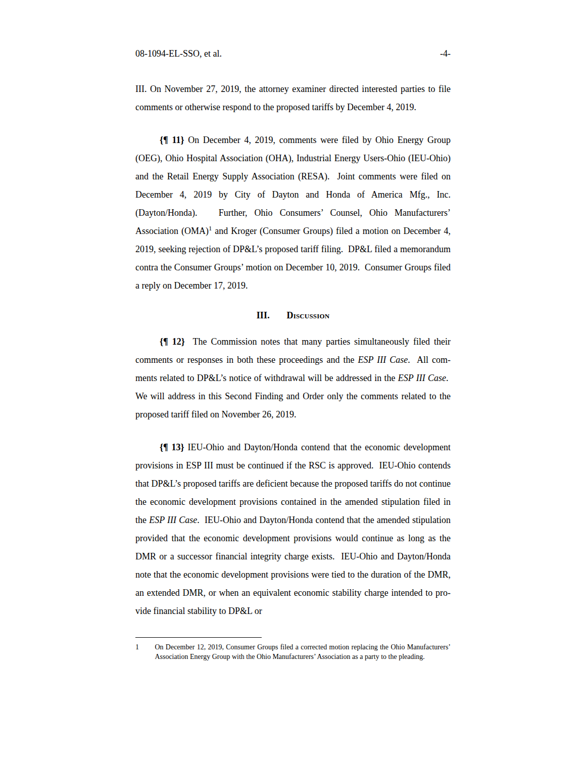08-1094-EL-SSO, et al. -4-
III. On November 27, 2019, the attorney examiner directed interested parties to file comments or otherwise respond to the proposed tariffs by December 4, 2019.
{¶ 11} On December 4, 2019, comments were filed by Ohio Energy Group (OEG), Ohio Hospital Association (OHA), Industrial Energy Users-Ohio (IEU-Ohio) and the Retail Energy Supply Association (RESA). Joint comments were filed on December 4, 2019 by City of Dayton and Honda of America Mfg., Inc. (Dayton/Honda). Further, Ohio Consumers’ Counsel, Ohio Manufacturers’ Association (OMA)1 and Kroger (Consumer Groups) filed a motion on December 4, 2019, seeking rejection of DP&L’s proposed tariff filing. DP&L filed a memorandum contra the Consumer Groups’ motion on December 10, 2019. Consumer Groups filed a reply on December 17, 2019.
III. Discussion
{¶ 12} The Commission notes that many parties simultaneously filed their comments or responses in both these proceedings and the ESP III Case. All comments related to DP&L’s notice of withdrawal will be addressed in the ESP III Case. We will address in this Second Finding and Order only the comments related to the proposed tariff filed on November 26, 2019.
{¶ 13} IEU-Ohio and Dayton/Honda contend that the economic development provisions in ESP III must be continued if the RSC is approved. IEU-Ohio contends that DP&L’s proposed tariffs are deficient because the proposed tariffs do not continue the economic development provisions contained in the amended stipulation filed in the ESP III Case. IEU-Ohio and Dayton/Honda contend that the amended stipulation provided that the economic development provisions would continue as long as the DMR or a successor financial integrity charge exists. IEU-Ohio and Dayton/Honda note that the economic development provisions were tied to the duration of the DMR, an extended DMR, or when an equivalent economic stability charge intended to provide financial stability to DP&L or
1
On December 12, 2019, Consumer Groups filed a corrected motion replacing the Ohio Manufacturers’ Association Energy Group with the Ohio Manufacturers’ Association as a party to the pleading.